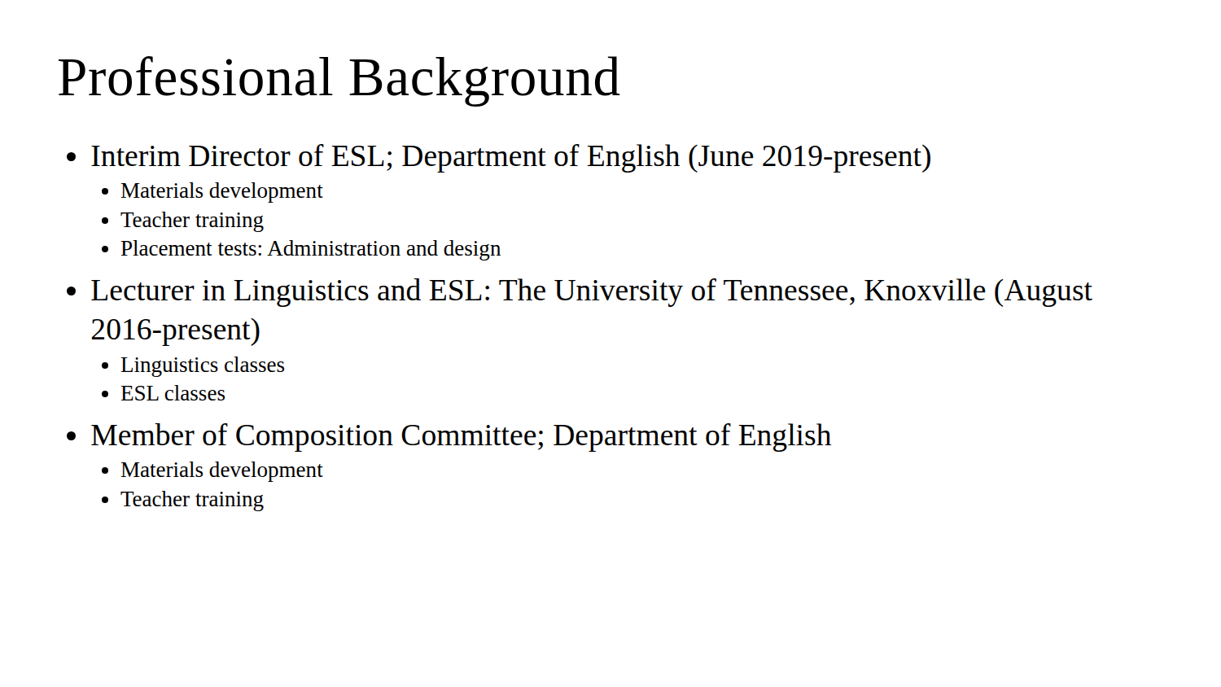Professional Background
Interim Director of ESL; Department of English (June 2019-present)
Materials development
Teacher training
Placement tests: Administration and design
Lecturer in Linguistics and ESL: The University of Tennessee, Knoxville (August 2016-present)
Linguistics classes
ESL classes
Member of Composition Committee; Department of English
Materials development
Teacher training